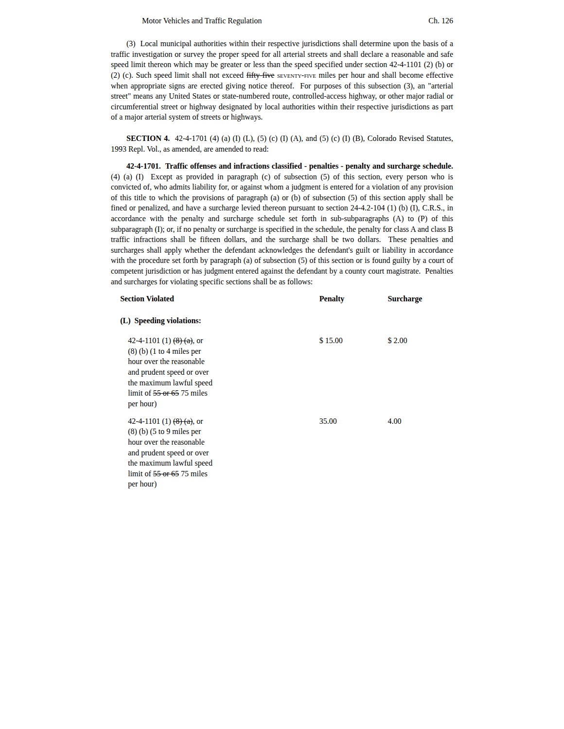Motor Vehicles and Traffic Regulation Ch. 126
(3) Local municipal authorities within their respective jurisdictions shall determine upon the basis of a traffic investigation or survey the proper speed for all arterial streets and shall declare a reasonable and safe speed limit thereon which may be greater or less than the speed specified under section 42-4-1101 (2) (b) or (2) (c). Such speed limit shall not exceed fifty-five seventy-five miles per hour and shall become effective when appropriate signs are erected giving notice thereof. For purposes of this subsection (3), an "arterial street" means any United States or state-numbered route, controlled-access highway, or other major radial or circumferential street or highway designated by local authorities within their respective jurisdictions as part of a major arterial system of streets or highways.
SECTION 4. 42-4-1701 (4) (a) (I) (L), (5) (c) (I) (A), and (5) (c) (I) (B), Colorado Revised Statutes, 1993 Repl. Vol., as amended, are amended to read:
42-4-1701. Traffic offenses and infractions classified - penalties - penalty and surcharge schedule. (4) (a) (I) Except as provided in paragraph (c) of subsection (5) of this section, every person who is convicted of, who admits liability for, or against whom a judgment is entered for a violation of any provision of this title to which the provisions of paragraph (a) or (b) of subsection (5) of this section apply shall be fined or penalized, and have a surcharge levied thereon pursuant to section 24-4.2-104 (1) (b) (I), C.R.S., in accordance with the penalty and surcharge schedule set forth in sub-subparagraphs (A) to (P) of this subparagraph (I); or, if no penalty or surcharge is specified in the schedule, the penalty for class A and class B traffic infractions shall be fifteen dollars, and the surcharge shall be two dollars. These penalties and surcharges shall apply whether the defendant acknowledges the defendant's guilt or liability in accordance with the procedure set forth by paragraph (a) of subsection (5) of this section or is found guilty by a court of competent jurisdiction or has judgment entered against the defendant by a county court magistrate. Penalties and surcharges for violating specific sections shall be as follows:
| Section Violated | Penalty | Surcharge |
| --- | --- | --- |
| (L) Speeding violations: |
| 42-4-1101 (1) (8) (a) , or (8) (b) (1 to 4 miles per hour over the reasonable and prudent speed or over the maximum lawful speed limit of 55 or 65 75 miles per hour) | $ 15.00 | $ 2.00 |
| 42-4-1101 (1) (8) (a) , or (8) (b) (5 to 9 miles per hour over the reasonable and prudent speed or over the maximum lawful speed limit of 55 or 65 75 miles per hour) | 35.00 | 4.00 |